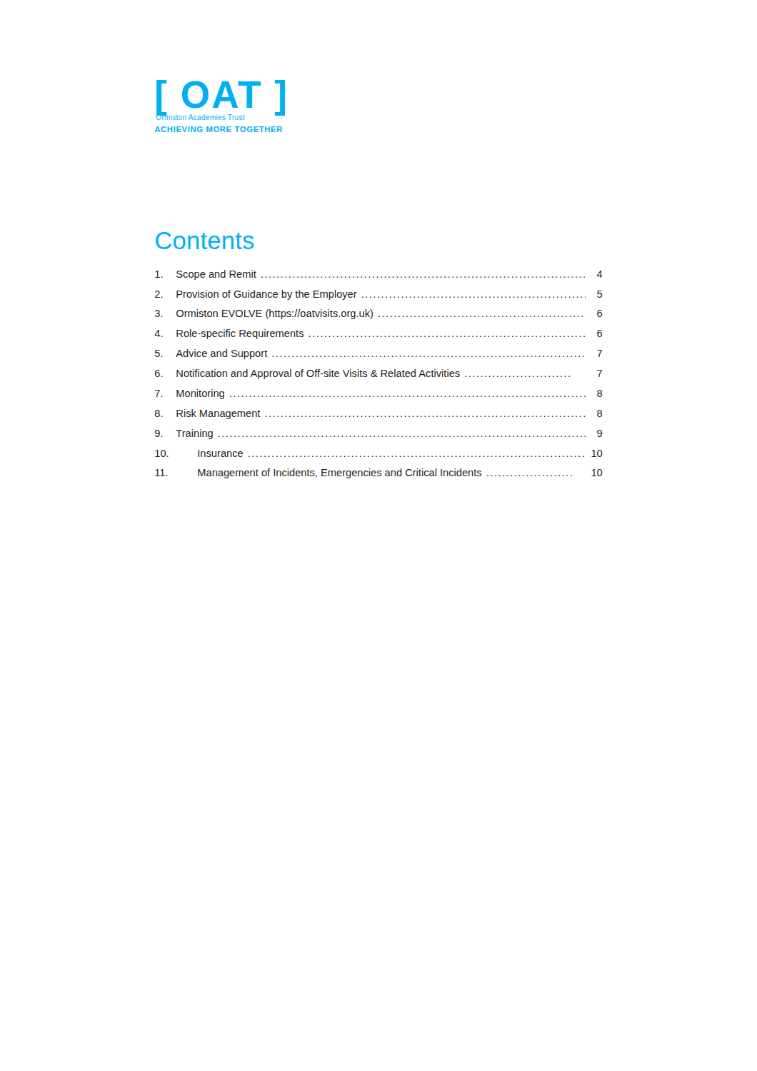[ OAT ]
Ormiston Academies Trust
ACHIEVING MORE TOGETHER
Contents
1. Scope and Remit ............................................................................................... 4
2. Provision of Guidance by the Employer ............................................................. 5
3. Ormiston EVOLVE (https://oatvisits.org.uk) ........................................................ 6
4. Role-specific Requirements .................................................................................. 6
5. Advice and Support .............................................................................................. 7
6. Notification and Approval of Off-site Visits & Related Activities ........................... 7
7. Monitoring ......................................................................................................... 8
8. Risk Management .............................................................................................. 8
9. Training ............................................................................................................. 9
10. Insurance ..................................................................................................... 10
11. Management of Incidents, Emergencies and Critical Incidents ...................... 10